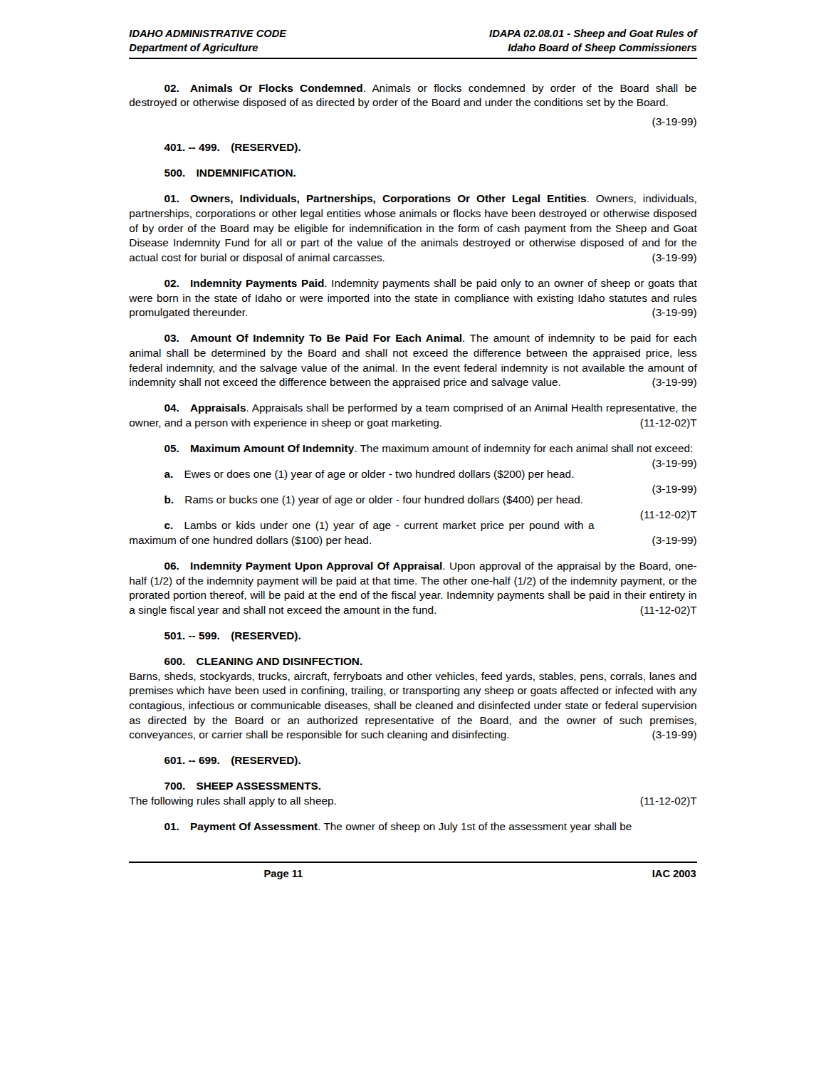| IDAHO ADMINISTRATIVE CODE Department of Agriculture | IDAPA 02.08.01 - Sheep and Goat Rules of Idaho Board of Sheep Commissioners |
02. Animals Or Flocks Condemned. Animals or flocks condemned by order of the Board shall be destroyed or otherwise disposed of as directed by order of the Board and under the conditions set by the Board.
(3-19-99)
401. -- 499. (RESERVED).
500. INDEMNIFICATION.
01. Owners, Individuals, Partnerships, Corporations Or Other Legal Entities. Owners, individuals, partnerships, corporations or other legal entities whose animals or flocks have been destroyed or otherwise disposed of by order of the Board may be eligible for indemnification in the form of cash payment from the Sheep and Goat Disease Indemnity Fund for all or part of the value of the animals destroyed or otherwise disposed of and for the actual cost for burial or disposal of animal carcasses.(3-19-99)
02. Indemnity Payments Paid. Indemnity payments shall be paid only to an owner of sheep or goats that were born in the state of Idaho or were imported into the state in compliance with existing Idaho statutes and rules promulgated thereunder.(3-19-99)
03. Amount Of Indemnity To Be Paid For Each Animal. The amount of indemnity to be paid for each animal shall be determined by the Board and shall not exceed the difference between the appraised price, less federal indemnity, and the salvage value of the animal. In the event federal indemnity is not available the amount of indemnity shall not exceed the difference between the appraised price and salvage value.(3-19-99)
04. Appraisals. Appraisals shall be performed by a team comprised of an Animal Health representative, the owner, and a person with experience in sheep or goat marketing.(11-12-02)T
05. Maximum Amount Of Indemnity. The maximum amount of indemnity for each animal shall not exceed:(3-19-99)
a. Ewes or does one (1) year of age or older - two hundred dollars ($200) per head.(3-19-99)
b. Rams or bucks one (1) year of age or older - four hundred dollars ($400) per head.(11-12-02)T
c. Lambs or kids under one (1) year of age - current market price per pound with a maximum of one hundred dollars ($100) per head.(3-19-99)
06. Indemnity Payment Upon Approval Of Appraisal. Upon approval of the appraisal by the Board, one-half (1/2) of the indemnity payment will be paid at that time. The other one-half (1/2) of the indemnity payment, or the prorated portion thereof, will be paid at the end of the fiscal year. Indemnity payments shall be paid in their entirety in a single fiscal year and shall not exceed the amount in the fund.(11-12-02)T
501. -- 599. (RESERVED).
600. CLEANING AND DISINFECTION.
Barns, sheds, stockyards, trucks, aircraft, ferryboats and other vehicles, feed yards, stables, pens, corrals, lanes and premises which have been used in confining, trailing, or transporting any sheep or goats affected or infected with any contagious, infectious or communicable diseases, shall be cleaned and disinfected under state or federal supervision as directed by the Board or an authorized representative of the Board, and the owner of such premises, conveyances, or carrier shall be responsible for such cleaning and disinfecting.(3-19-99)
601. -- 699. (RESERVED).
700. SHEEP ASSESSMENTS.
The following rules shall apply to all sheep.(11-12-02)T
01. Payment Of Assessment. The owner of sheep on July 1st of the assessment year shall be
| | Page 11 | IAC 2003 |